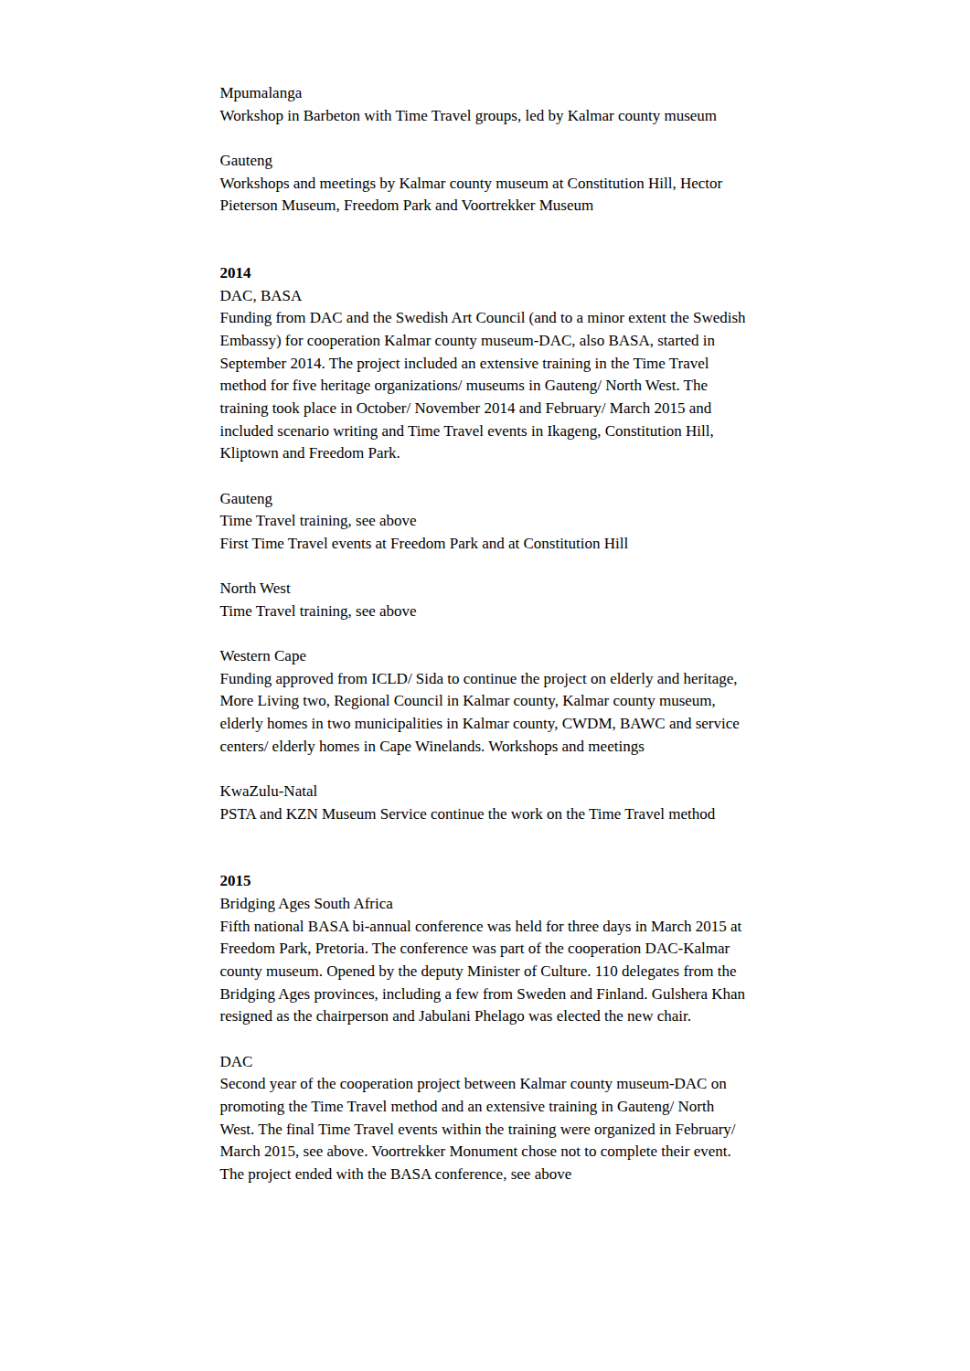Mpumalanga
Workshop in Barbeton with Time Travel groups, led by Kalmar county museum
Gauteng
Workshops and meetings by Kalmar county museum at Constitution Hill, Hector Pieterson Museum, Freedom Park and Voortrekker Museum
2014
DAC, BASA
Funding from DAC and the Swedish Art Council (and to a minor extent the Swedish Embassy) for cooperation Kalmar county museum-DAC, also BASA, started in September 2014. The project included an extensive training in the Time Travel method for five heritage organizations/ museums in Gauteng/ North West. The training took place in October/ November 2014 and February/ March 2015 and included scenario writing and Time Travel events in Ikageng, Constitution Hill, Kliptown and Freedom Park.
Gauteng
Time Travel training, see above
First Time Travel events at Freedom Park and at Constitution Hill
North West
Time Travel training, see above
Western Cape
Funding approved from ICLD/ Sida to continue the project on elderly and heritage, More Living two, Regional Council in Kalmar county, Kalmar county museum, elderly homes in two municipalities in Kalmar county, CWDM, BAWC and service centers/ elderly homes in Cape Winelands. Workshops and meetings
KwaZulu-Natal
PSTA and KZN Museum Service continue the work on the Time Travel method
2015
Bridging Ages South Africa
Fifth national BASA bi-annual conference was held for three days in March 2015 at Freedom Park, Pretoria. The conference was part of the cooperation DAC-Kalmar county museum. Opened by the deputy Minister of Culture. 110 delegates from the Bridging Ages provinces, including a few from Sweden and Finland. Gulshera Khan resigned as the chairperson and Jabulani Phelago was elected the new chair.
DAC
Second year of the cooperation project between Kalmar county museum-DAC on promoting the Time Travel method and an extensive training in Gauteng/ North West. The final Time Travel events within the training were organized in February/ March 2015, see above. Voortrekker Monument chose not to complete their event. The project ended with the BASA conference, see above